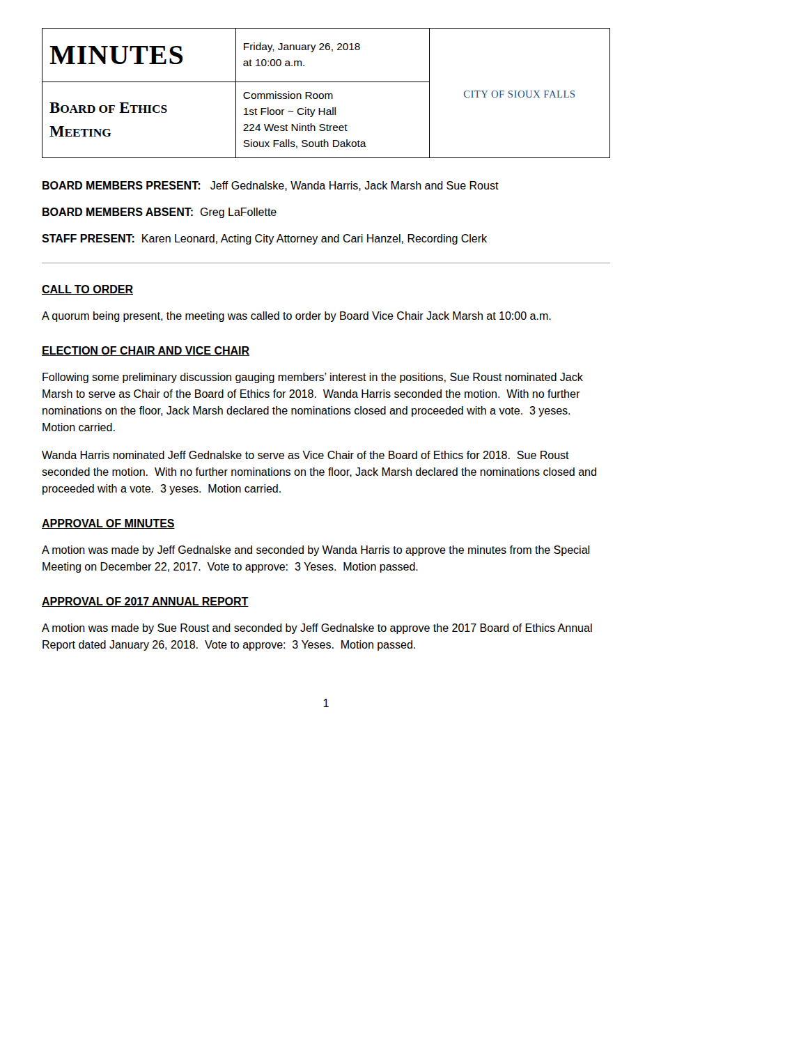| MINUTES | Friday, January 26, 2018 at 10:00 a.m. | CITY OF SIOUX FALLS |
| B OARD OF E THICS M EETING | Commission Room 1st Floor ~ City Hall 224 West Ninth Street Sioux Falls, South Dakota |
BOARD MEMBERS PRESENT: Jeff Gednalske, Wanda Harris, Jack Marsh and Sue Roust
BOARD MEMBERS ABSENT: Greg LaFollette
STAFF PRESENT: Karen Leonard, Acting City Attorney and Cari Hanzel, Recording Clerk
CALL TO ORDER
A quorum being present, the meeting was called to order by Board Vice Chair Jack Marsh at 10:00 a.m.
ELECTION OF CHAIR AND VICE CHAIR
Following some preliminary discussion gauging members’ interest in the positions, Sue Roust nominated Jack Marsh to serve as Chair of the Board of Ethics for 2018. Wanda Harris seconded the motion. With no further nominations on the floor, Jack Marsh declared the nominations closed and proceeded with a vote. 3 yeses. Motion carried.
Wanda Harris nominated Jeff Gednalske to serve as Vice Chair of the Board of Ethics for 2018. Sue Roust seconded the motion. With no further nominations on the floor, Jack Marsh declared the nominations closed and proceeded with a vote. 3 yeses. Motion carried.
APPROVAL OF MINUTES
A motion was made by Jeff Gednalske and seconded by Wanda Harris to approve the minutes from the Special Meeting on December 22, 2017. Vote to approve: 3 Yeses. Motion passed.
APPROVAL OF 2017 ANNUAL REPORT
A motion was made by Sue Roust and seconded by Jeff Gednalske to approve the 2017 Board of Ethics Annual Report dated January 26, 2018. Vote to approve: 3 Yeses. Motion passed.
1